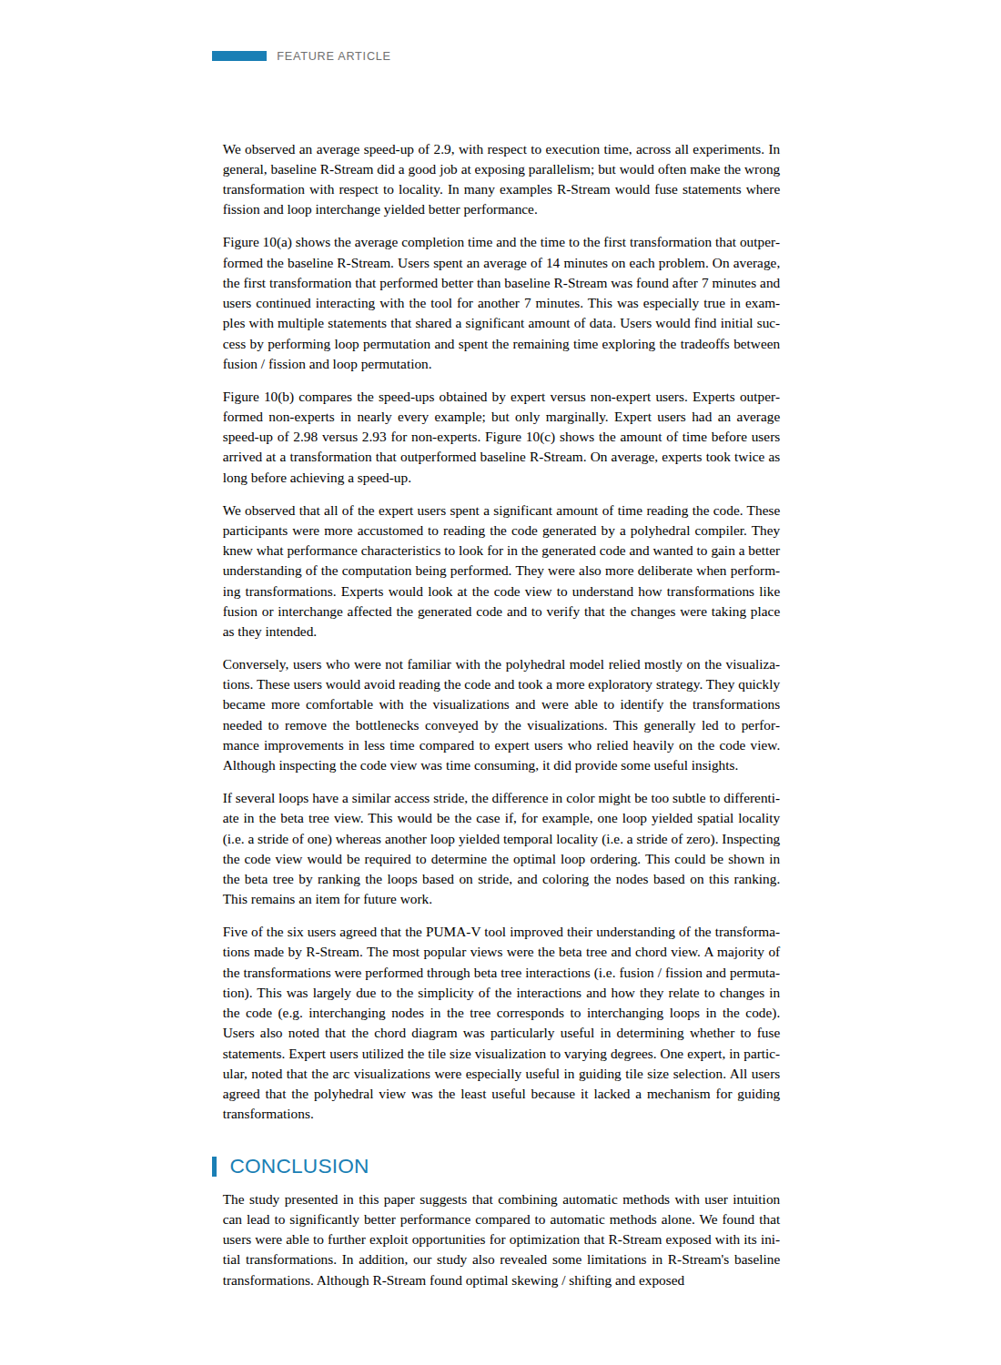Feature Article
We observed an average speed-up of 2.9, with respect to execution time, across all experiments. In general, baseline R-Stream did a good job at exposing parallelism; but would often make the wrong transformation with respect to locality. In many examples R-Stream would fuse statements where fission and loop interchange yielded better performance.
Figure 10(a) shows the average completion time and the time to the first transformation that outperformed the baseline R-Stream. Users spent an average of 14 minutes on each problem. On average, the first transformation that performed better than baseline R-Stream was found after 7 minutes and users continued interacting with the tool for another 7 minutes. This was especially true in examples with multiple statements that shared a significant amount of data. Users would find initial success by performing loop permutation and spent the remaining time exploring the tradeoffs between fusion / fission and loop permutation.
Figure 10(b) compares the speed-ups obtained by expert versus non-expert users. Experts outperformed non-experts in nearly every example; but only marginally. Expert users had an average speed-up of 2.98 versus 2.93 for non-experts. Figure 10(c) shows the amount of time before users arrived at a transformation that outperformed baseline R-Stream. On average, experts took twice as long before achieving a speed-up.
We observed that all of the expert users spent a significant amount of time reading the code. These participants were more accustomed to reading the code generated by a polyhedral compiler. They knew what performance characteristics to look for in the generated code and wanted to gain a better understanding of the computation being performed. They were also more deliberate when performing transformations. Experts would look at the code view to understand how transformations like fusion or interchange affected the generated code and to verify that the changes were taking place as they intended.
Conversely, users who were not familiar with the polyhedral model relied mostly on the visualizations. These users would avoid reading the code and took a more exploratory strategy. They quickly became more comfortable with the visualizations and were able to identify the transformations needed to remove the bottlenecks conveyed by the visualizations. This generally led to performance improvements in less time compared to expert users who relied heavily on the code view. Although inspecting the code view was time consuming, it did provide some useful insights.
If several loops have a similar access stride, the difference in color might be too subtle to differentiate in the beta tree view. This would be the case if, for example, one loop yielded spatial locality (i.e. a stride of one) whereas another loop yielded temporal locality (i.e. a stride of zero). Inspecting the code view would be required to determine the optimal loop ordering. This could be shown in the beta tree by ranking the loops based on stride, and coloring the nodes based on this ranking. This remains an item for future work.
Five of the six users agreed that the PUMA-V tool improved their understanding of the transformations made by R-Stream. The most popular views were the beta tree and chord view. A majority of the transformations were performed through beta tree interactions (i.e. fusion / fission and permutation). This was largely due to the simplicity of the interactions and how they relate to changes in the code (e.g. interchanging nodes in the tree corresponds to interchanging loops in the code). Users also noted that the chord diagram was particularly useful in determining whether to fuse statements. Expert users utilized the tile size visualization to varying degrees. One expert, in particular, noted that the arc visualizations were especially useful in guiding tile size selection. All users agreed that the polyhedral view was the least useful because it lacked a mechanism for guiding transformations.
CONCLUSION
The study presented in this paper suggests that combining automatic methods with user intuition can lead to significantly better performance compared to automatic methods alone. We found that users were able to further exploit opportunities for optimization that R-Stream exposed with its initial transformations. In addition, our study also revealed some limitations in R-Stream's baseline transformations. Although R-Stream found optimal skewing / shifting and exposed